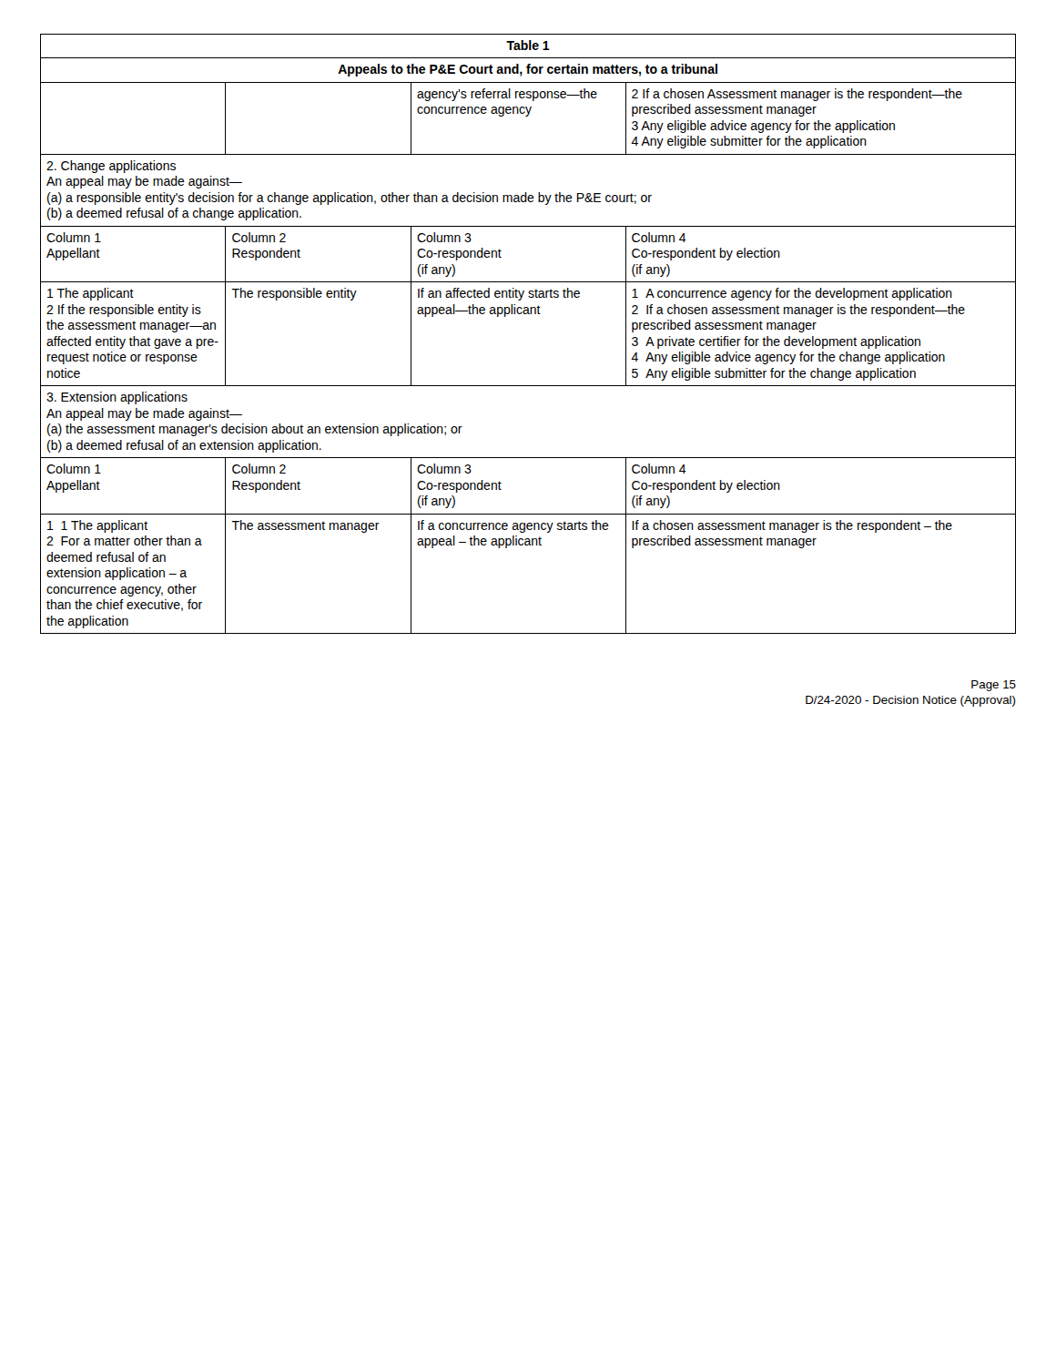| Table 1 |
| Appeals to the P&E Court and, for certain matters, to a tribunal |
| | | agency's referral response—the concurrence agency | 2 If a chosen Assessment manager is the respondent—the prescribed assessment manager 3 Any eligible advice agency for the application 4 Any eligible submitter for the application |
| 2. Change applications An appeal may be made against— (a) a responsible entity's decision for a change application, other than a decision made by the P&E court; or (b) a deemed refusal of a change application. |
| Column 1 Appellant | Column 2 Respondent | Column 3 Co-respondent (if any) | Column 4 Co-respondent by election (if any) |
| 1 The applicant 2 If the responsible entity is the assessment manager—an affected entity that gave a pre-request notice or response notice | The responsible entity | If an affected entity starts the appeal—the applicant | 1 A concurrence agency for the development application 2 If a chosen assessment manager is the respondent—the prescribed assessment manager 3 A private certifier for the development application 4 Any eligible advice agency for the change application 5 Any eligible submitter for the change application |
| 3. Extension applications An appeal may be made against— (a) the assessment manager's decision about an extension application; or (b) a deemed refusal of an extension application. |
| Column 1 Appellant | Column 2 Respondent | Column 3 Co-respondent (if any) | Column 4 Co-respondent by election (if any) |
| 1 1 The applicant 2 For a matter other than a deemed refusal of an extension application – a concurrence agency, other than the chief executive, for the application | The assessment manager | If a concurrence agency starts the appeal – the applicant | If a chosen assessment manager is the respondent – the prescribed assessment manager |
Page 15
D/24-2020 - Decision Notice (Approval)